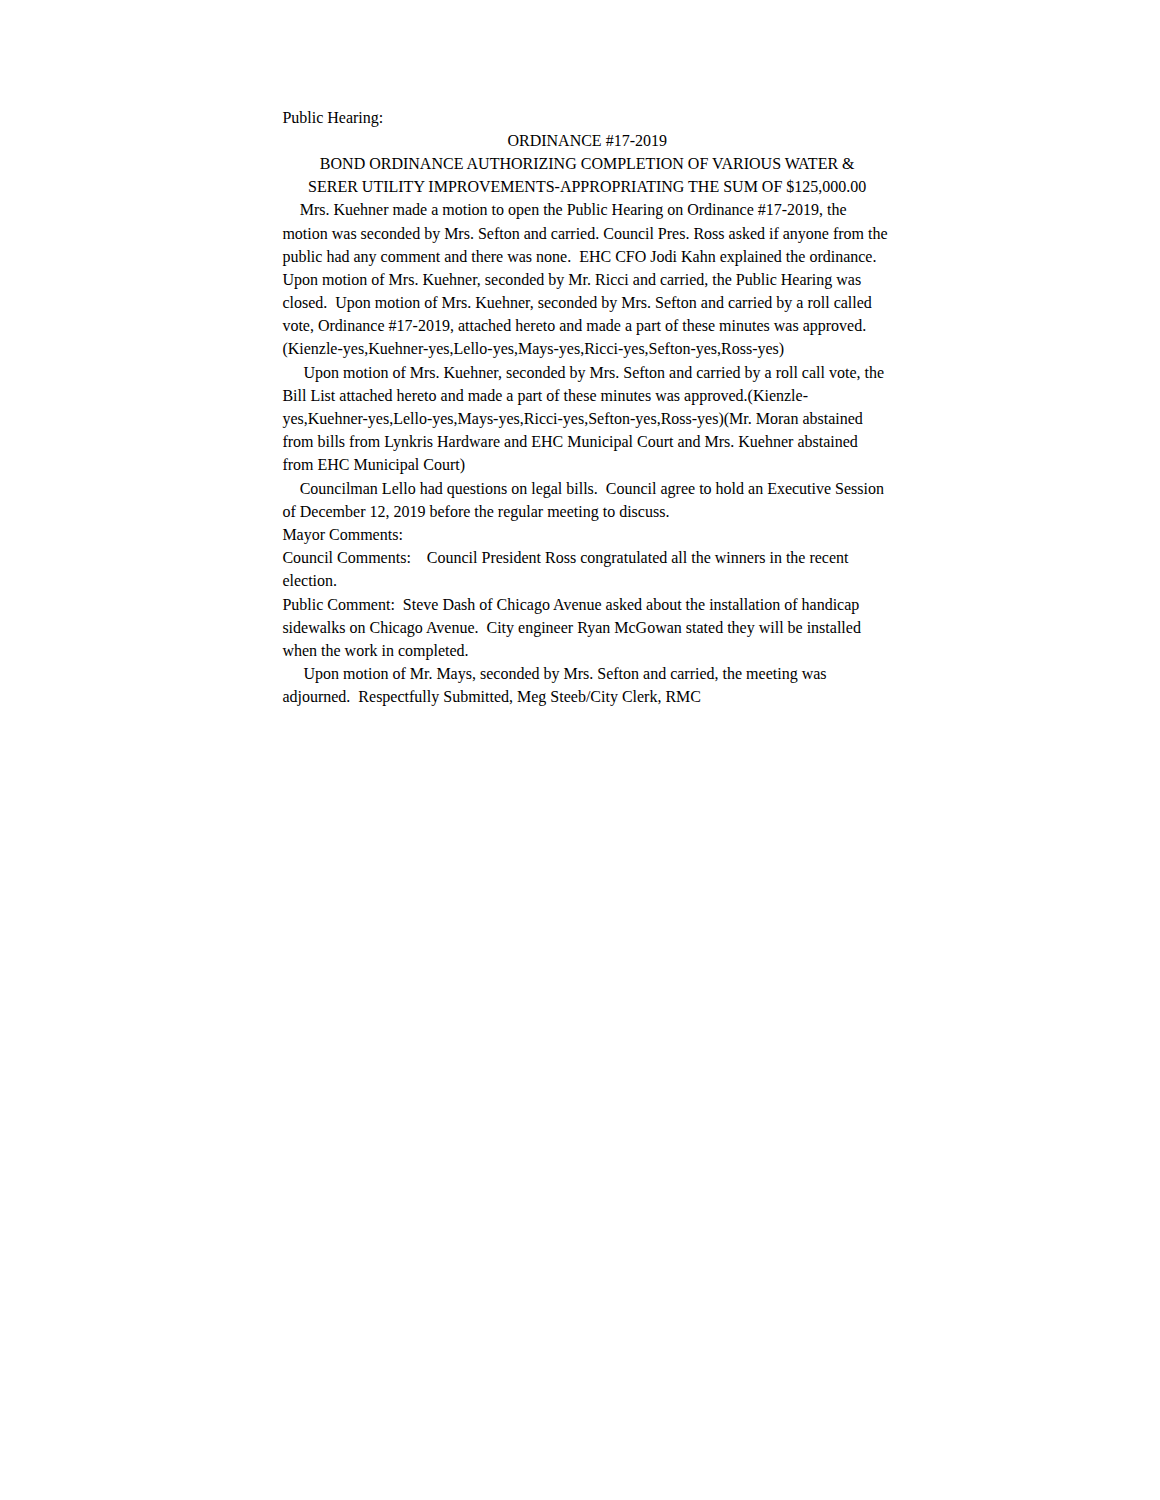Public Hearing:
ORDINANCE #17-2019
BOND ORDINANCE AUTHORIZING COMPLETION OF VARIOUS WATER &
SERER UTILITY IMPROVEMENTS-APPROPRIATING THE SUM OF $125,000.00
Mrs. Kuehner made a motion to open the Public Hearing on Ordinance #17-2019, the motion was seconded by Mrs. Sefton and carried. Council Pres. Ross asked if anyone from the public had any comment and there was none. EHC CFO Jodi Kahn explained the ordinance. Upon motion of Mrs. Kuehner, seconded by Mr. Ricci and carried, the Public Hearing was closed. Upon motion of Mrs. Kuehner, seconded by Mrs. Sefton and carried by a roll called vote, Ordinance #17-2019, attached hereto and made a part of these minutes was approved.(Kienzle-yes,Kuehner-yes,Lello-yes,Mays-yes,Ricci-yes,Sefton-yes,Ross-yes)
Upon motion of Mrs. Kuehner, seconded by Mrs. Sefton and carried by a roll call vote, the Bill List attached hereto and made a part of these minutes was approved.(Kienzle-yes,Kuehner-yes,Lello-yes,Mays-yes,Ricci-yes,Sefton-yes,Ross-yes)(Mr. Moran abstained from bills from Lynkris Hardware and EHC Municipal Court and Mrs. Kuehner abstained from EHC Municipal Court)
Councilman Lello had questions on legal bills. Council agree to hold an Executive Session of December 12, 2019 before the regular meeting to discuss.
Mayor Comments:
Council Comments: Council President Ross congratulated all the winners in the recent election.
Public Comment: Steve Dash of Chicago Avenue asked about the installation of handicap sidewalks on Chicago Avenue. City engineer Ryan McGowan stated they will be installed when the work in completed.
Upon motion of Mr. Mays, seconded by Mrs. Sefton and carried, the meeting was adjourned. Respectfully Submitted, Meg Steeb/City Clerk, RMC